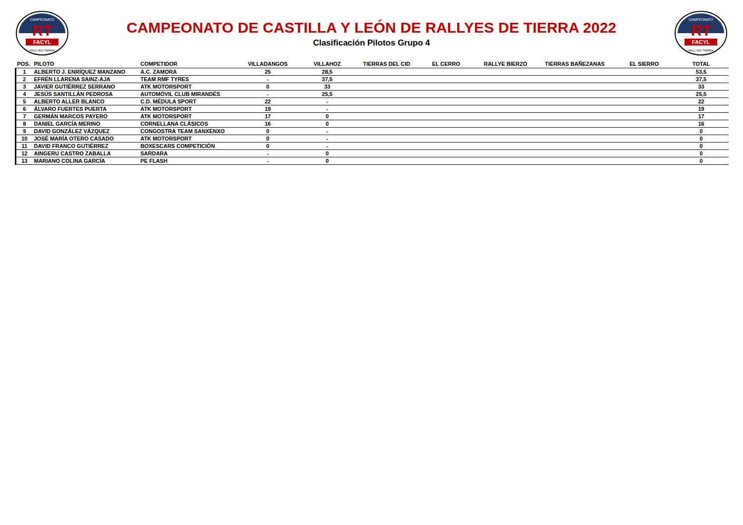CAMPEONATO RT FACYL RALLYES TIERRA
CAMPEONATO DE CASTILLA Y LEÓN DE RALLYES DE TIERRA 2022
Clasificación Pilotos Grupo 4
CAMPEONATO RT FACYL RALLYES TIERRA
| POS. | PILOTO | COMPETIDOR | VILLADANGOS | VILLAHOZ | TIERRAS DEL CID | EL CERRO | RALLYE BIERZO | TIERRAS BAÑEZANAS | EL SIERRO | TOTAL |
| --- | --- | --- | --- | --- | --- | --- | --- | --- | --- | --- |
| 1 | ALBERTO J. ENRÍQUEZ MANZANO | A.C. ZAMORA | 25 | 28,5 | | | | | | 53,5 |
| 2 | EFRÉN LLARENA SAINZ-AJA | TEAM RMF TYRES | - | 37,5 | | | | | | 37,5 |
| 3 | JAVIER GUTIÉRREZ SERRANO | ATK MOTORSPORT | 0 | 33 | | | | | | 33 |
| 4 | JESÚS SANTILLÁN PEDROSA | AUTOMÓVIL CLUB MIRANDÉS | - | 25,5 | | | | | | 25,5 |
| 5 | ALBERTO ALLER BLANCO | C.D. MÉDULA SPORT | 22 | - | | | | | | 22 |
| 6 | ÁLVARO FUERTES PUERTA | ATK MOTORSPORT | 19 | - | | | | | | 19 |
| 7 | GERMÁN MARCOS PAYERO | ATK MOTORSPORT | 17 | 0 | | | | | | 17 |
| 8 | DANIEL GARCÍA MERINO | CORNELLANA CLÁSICOS | 16 | 0 | | | | | | 16 |
| 9 | DAVID GONZÁLEZ VÁZQUEZ | CONGOSTRA TEAM SANXENXO | 0 | - | | | | | | 0 |
| 10 | JOSÉ MARÍA OTERO CASADO | ATK MOTORSPORT | 0 | - | | | | | | 0 |
| 11 | DAVID FRANCO GUTIÉRREZ | BOXESCARS COMPETICIÓN | 0 | - | | | | | | 0 |
| 12 | AINGERU CASTRO ZABALLA | SARDARA | - | 0 | | | | | | 0 |
| 13 | MARIANO COLINA GARCÍA | PE FLASH | - | 0 | | | | | | 0 |